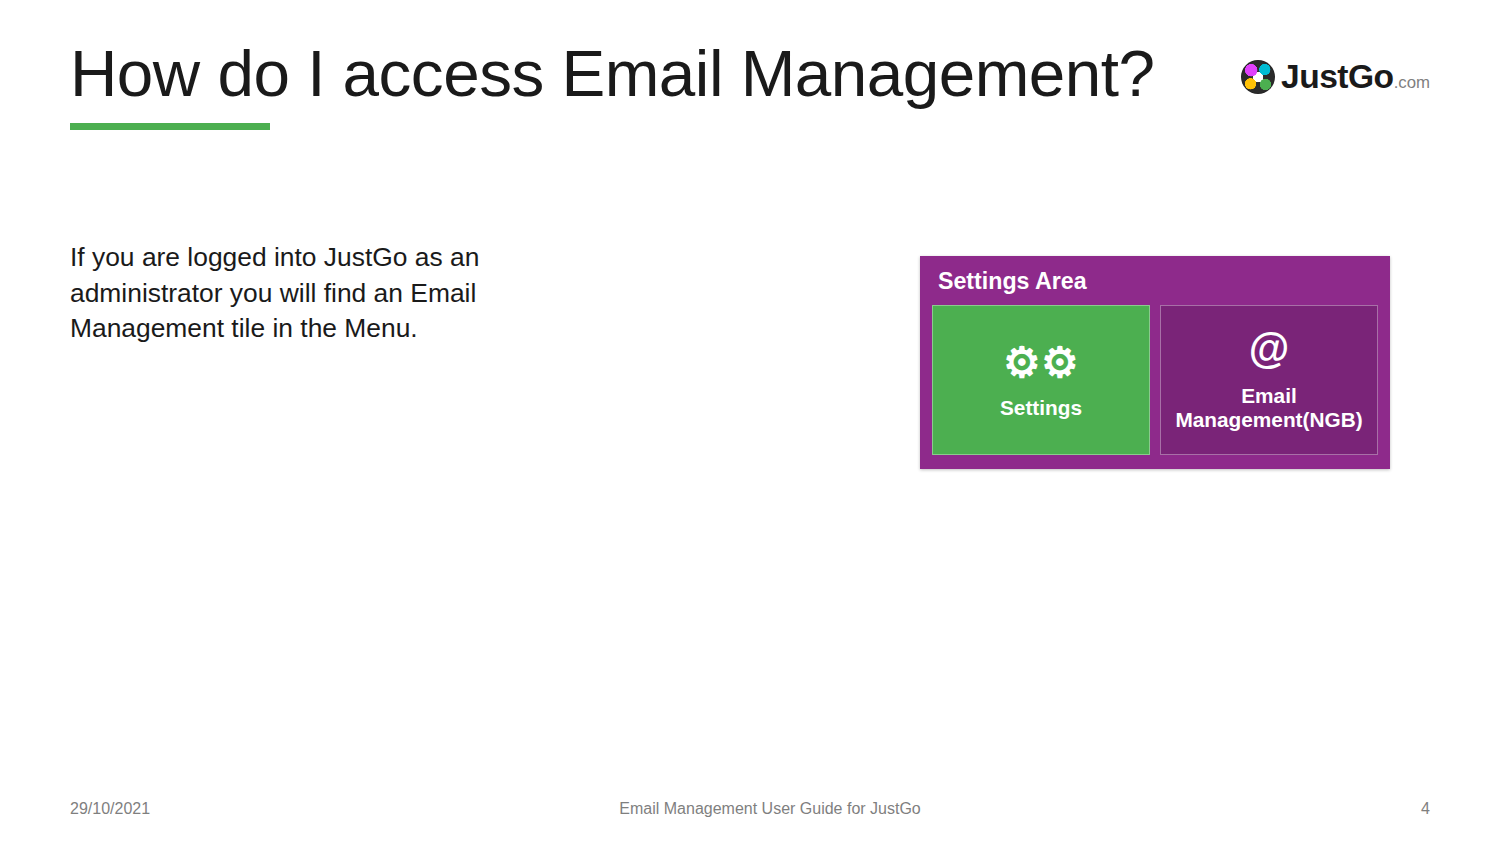How do I access Email Management?
JustGo.com
If you are logged into JustGo as an administrator you will find an Email Management tile in the Menu.
Settings Area
⚙⚙ Settings
@ Email
Management(NGB)
29/10/2021 Email Management User Guide for JustGo 4